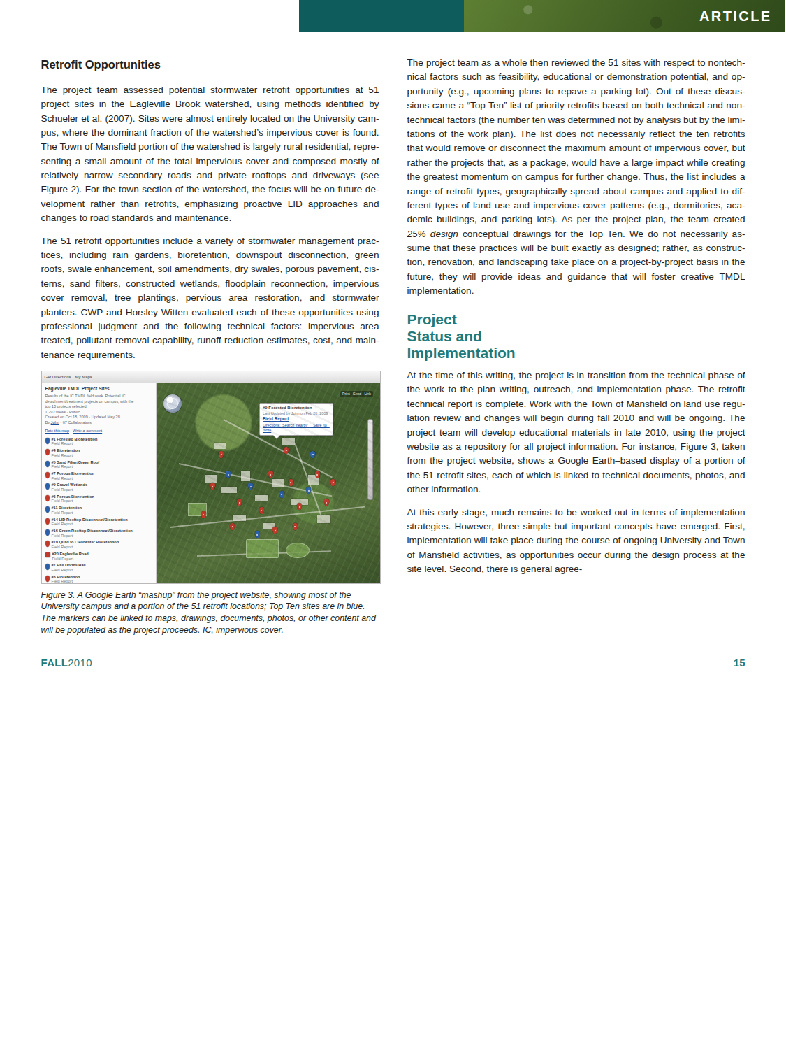Article
Retrofit Opportunities
The project team assessed potential stormwater retrofit opportunities at 51 project sites in the Eagleville Brook watershed, using methods identified by Schueler et al. (2007). Sites were almost entirely located on the University campus, where the dominant fraction of the watershed’s impervious cover is found. The Town of Mansfield portion of the watershed is largely rural residential, representing a small amount of the total impervious cover and composed mostly of relatively narrow secondary roads and private rooftops and driveways (see Figure 2). For the town section of the watershed, the focus will be on future development rather than retrofits, emphasizing proactive LID approaches and changes to road standards and maintenance.
The 51 retrofit opportunities include a variety of stormwater management practices, including rain gardens, bioretention, downspout disconnection, green roofs, swale enhancement, soil amendments, dry swales, porous pavement, cisterns, sand filters, constructed wetlands, floodplain reconnection, impervious cover removal, tree plantings, pervious area restoration, and stormwater planters. CWP and Horsley Witten evaluated each of these opportunities using professional judgment and the following technical factors: impervious area treated, pollutant removal capability, runoff reduction estimates, cost, and maintenance requirements.
Get Directions My Maps
Eagleville TMDL Project Sites
Results of the IC TMDL field work. Potential IC
detachment/treatment projects on campus, with the
top 10 projects selected.
1,293 views · Public
Created on Oct 18, 2009 · Updated May 28
By John · 67 Collaborators
Rate this map · Write a comment
#1 Forested Bioretention Field Report
#4 Bioretention Field Report
#5 Sand Filter/Green Roof Field Report
#7 Porous Bioretention Field Report
#9 Gravel Wetlands Field Report
#6 Porous Bioretention Field Report
#11 Bioretention Field Report
#14 LID Rooftop Disconnect/Bioretention Field Report
#16 Green Rooftop Disconnect/Bioretention Field Report
#19 Quad to Clearwater Bioretention Field Report
#20 Eagleville Road Field Report
#7 Hall Dorms Hall Field Report
#3 Bioretention Field Report
#2 Hillside Bioretention Field Report
Print Send Link
#9 Forested Bioretention
Last Updated by John on Feb 20, 2009
Field Report
Directions: Search nearby Save to more
Figure 3. A Google Earth “mashup” from the project website, showing most of the University campus and a portion of the 51 retrofit locations; Top Ten sites are in blue. The markers can be linked to maps, drawings, documents, photos, or other content and will be populated as the project proceeds. IC, impervious cover.
The project team as a whole then reviewed the 51 sites with respect to nontechnical factors such as feasibility, educational or demonstration potential, and opportunity (e.g., upcoming plans to repave a parking lot). Out of these discussions came a “Top Ten” list of priority retrofits based on both technical and nontechnical factors (the number ten was determined not by analysis but by the limitations of the work plan). The list does not necessarily reflect the ten retrofits that would remove or disconnect the maximum amount of impervious cover, but rather the projects that, as a package, would have a large impact while creating the greatest momentum on campus for further change. Thus, the list includes a range of retrofit types, geographically spread about campus and applied to different types of land use and impervious cover patterns (e.g., dormitories, academic buildings, and parking lots). As per the project plan, the team created 25% design conceptual drawings for the Top Ten. We do not necessarily assume that these practices will be built exactly as designed; rather, as construction, renovation, and landscaping take place on a project-by-project basis in the future, they will provide ideas and guidance that will foster creative TMDL implementation.
Project
Status and
Implementation
At the time of this writing, the project is in transition from the technical phase of the work to the plan writing, outreach, and implementation phase. The retrofit technical report is complete. Work with the Town of Mansfield on land use regulation review and changes will begin during fall 2010 and will be ongoing. The project team will develop educational materials in late 2010, using the project website as a repository for all project information. For instance, Figure 3, taken from the project website, shows a Google Earth–based display of a portion of the 51 retrofit sites, each of which is linked to technical documents, photos, and other information.
At this early stage, much remains to be worked out in terms of implementation strategies. However, three simple but important concepts have emerged. First, implementation will take place during the course of ongoing University and Town of Mansfield activities, as opportunities occur during the design process at the site level. Second, there is general agree-
FALL2010
15